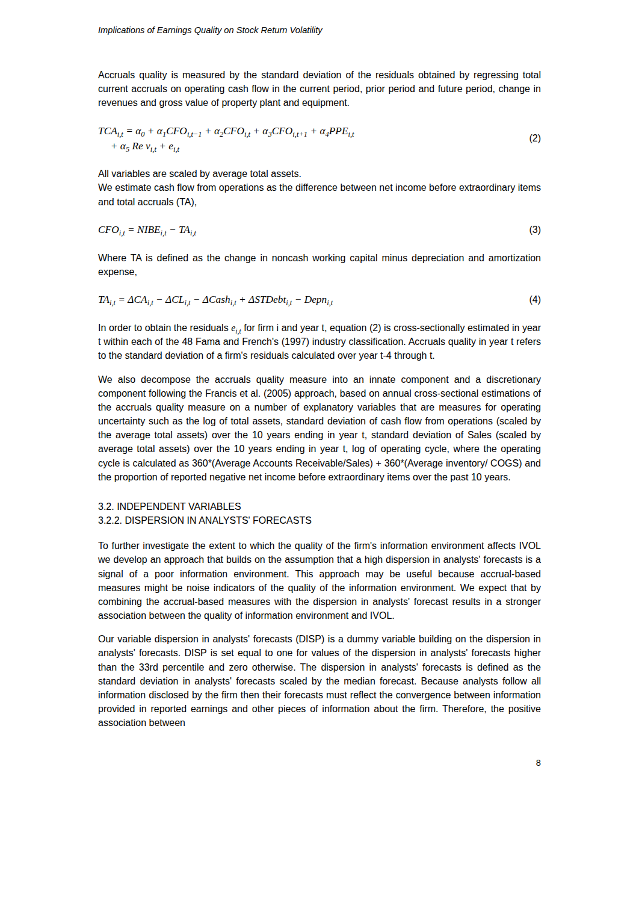Implications of Earnings Quality on Stock Return Volatility
Accruals quality is measured by the standard deviation of the residuals obtained by regressing total current accruals on operating cash flow in the current period, prior period and future period, change in revenues and gross value of property plant and equipment.
TCAi,t = α0 + α1CFOi,t−1 + α2CFOi,t + α3CFOi,t+1 + α4PPEi,t + α5 Re vi,t + ei,t
(2)
All variables are scaled by average total assets.
We estimate cash flow from operations as the difference between net income before extraordinary items and total accruals (TA),
CFOi,t = NIBEi,t − TAi,t
(3)
Where TA is defined as the change in noncash working capital minus depreciation and amortization expense,
TAi,t = ΔCAi,t − ΔCLi,t − ΔCashi,t + ΔSTDebti,t − Depni,t
(4)
In order to obtain the residuals ei,t for firm i and year t, equation (2) is cross-sectionally estimated in year t within each of the 48 Fama and French's (1997) industry classification. Accruals quality in year t refers to the standard deviation of a firm's residuals calculated over year t-4 through t.
We also decompose the accruals quality measure into an innate component and a discretionary component following the Francis et al. (2005) approach, based on annual cross-sectional estimations of the accruals quality measure on a number of explanatory variables that are measures for operating uncertainty such as the log of total assets, standard deviation of cash flow from operations (scaled by the average total assets) over the 10 years ending in year t, standard deviation of Sales (scaled by average total assets) over the 10 years ending in year t, log of operating cycle, where the operating cycle is calculated as 360*(Average Accounts Receivable/Sales) + 360*(Average inventory/ COGS) and the proportion of reported negative net income before extraordinary items over the past 10 years.
3.2. INDEPENDENT VARIABLES
3.2.2. DISPERSION IN ANALYSTS' FORECASTS
To further investigate the extent to which the quality of the firm's information environment affects IVOL we develop an approach that builds on the assumption that a high dispersion in analysts' forecasts is a signal of a poor information environment. This approach may be useful because accrual-based measures might be noise indicators of the quality of the information environment. We expect that by combining the accrual-based measures with the dispersion in analysts' forecast results in a stronger association between the quality of information environment and IVOL.
Our variable dispersion in analysts' forecasts (DISP) is a dummy variable building on the dispersion in analysts' forecasts. DISP is set equal to one for values of the dispersion in analysts' forecasts higher than the 33rd percentile and zero otherwise. The dispersion in analysts' forecasts is defined as the standard deviation in analysts' forecasts scaled by the median forecast. Because analysts follow all information disclosed by the firm then their forecasts must reflect the convergence between information provided in reported earnings and other pieces of information about the firm. Therefore, the positive association between
8